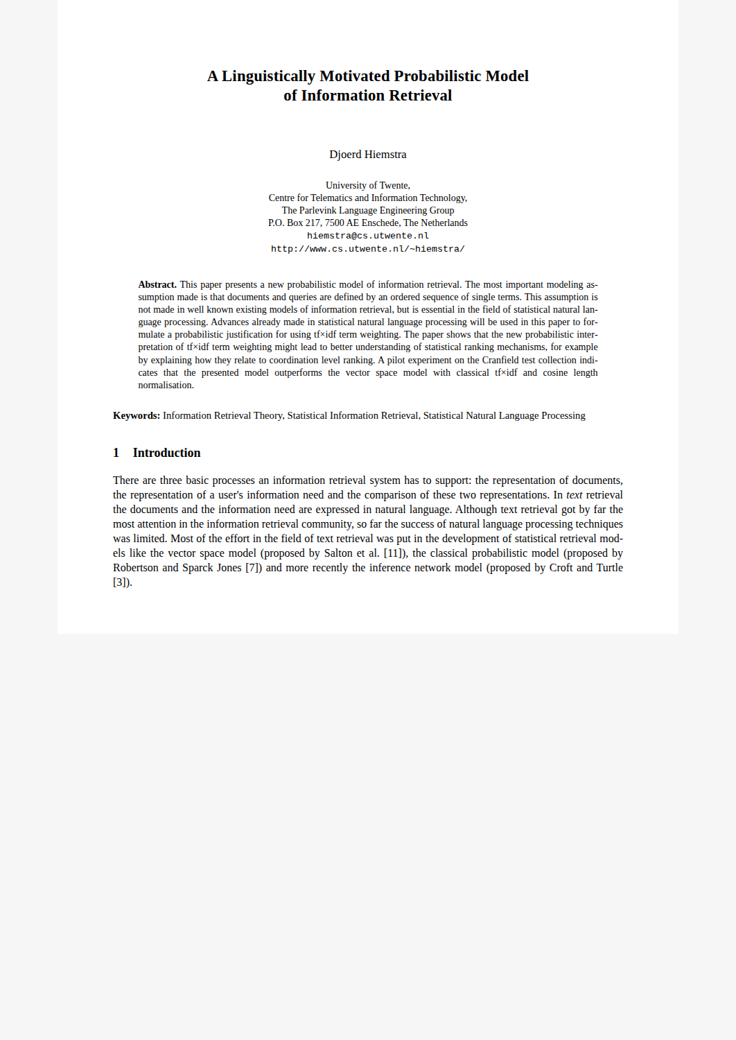A Linguistically Motivated Probabilistic Model
of Information Retrieval
Djoerd Hiemstra
University of Twente,
Centre for Telematics and Information Technology,
The Parlevink Language Engineering Group
P.O. Box 217, 7500 AE Enschede, The Netherlands
hiemstra@cs.utwente.nl
http://www.cs.utwente.nl/~hiemstra/
Abstract. This paper presents a new probabilistic model of information retrieval. The most important modeling assumption made is that documents and queries are defined by an ordered sequence of single terms. This assumption is not made in well known existing models of information retrieval, but is essential in the field of statistical natural language processing. Advances already made in statistical natural language processing will be used in this paper to formulate a probabilistic justification for using tf×idf term weighting. The paper shows that the new probabilistic interpretation of tf×idf term weighting might lead to better understanding of statistical ranking mechanisms, for example by explaining how they relate to coordination level ranking. A pilot experiment on the Cranfield test collection indicates that the presented model outperforms the vector space model with classical tf×idf and cosine length normalisation.
Keywords: Information Retrieval Theory, Statistical Information Retrieval, Statistical Natural Language Processing
1 Introduction
There are three basic processes an information retrieval system has to support: the representation of documents, the representation of a user's information need and the comparison of these two representations. In text retrieval the documents and the information need are expressed in natural language. Although text retrieval got by far the most attention in the information retrieval community, so far the success of natural language processing techniques was limited. Most of the effort in the field of text retrieval was put in the development of statistical retrieval models like the vector space model (proposed by Salton et al. [11]), the classical probabilistic model (proposed by Robertson and Sparck Jones [7]) and more recently the inference network model (proposed by Croft and Turtle [3]).